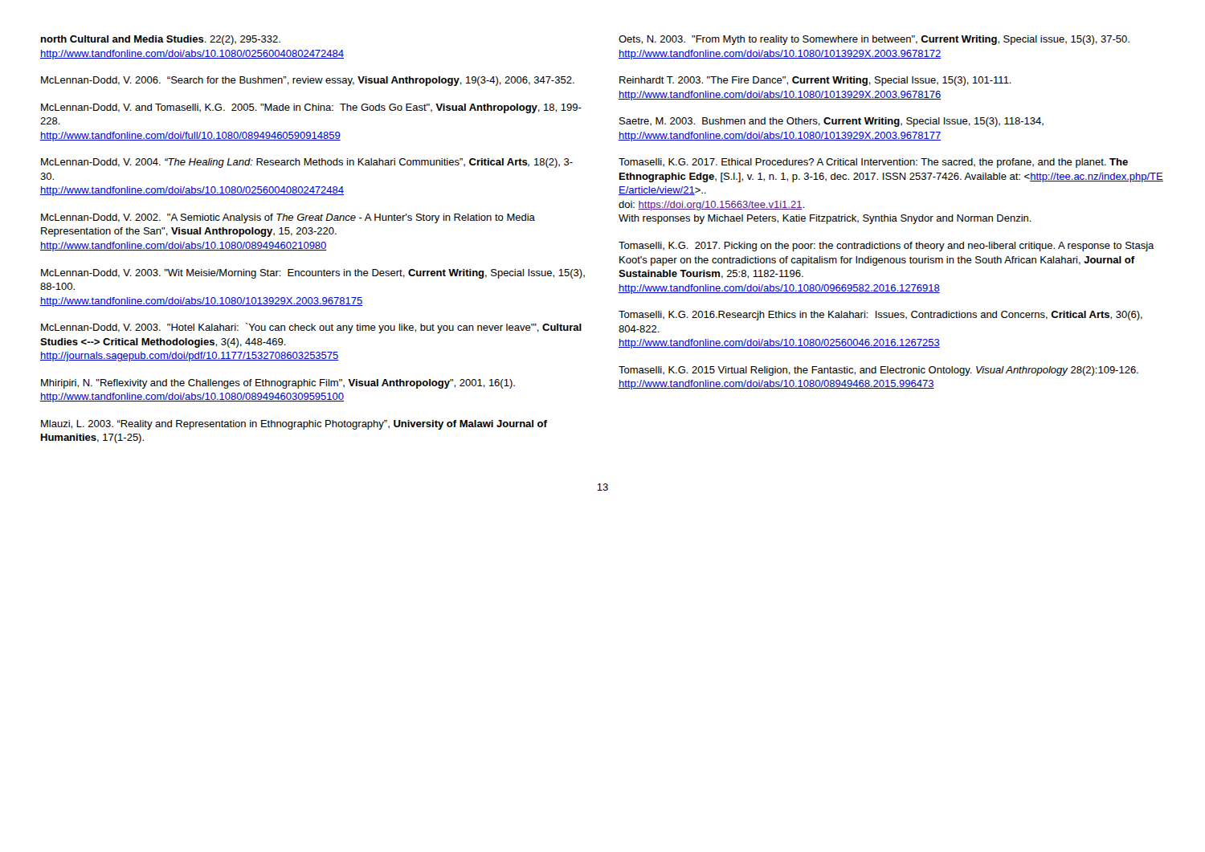north Cultural and Media Studies. 22(2), 295-332.
http://www.tandfonline.com/doi/abs/10.1080/02560040802472484
McLennan-Dodd, V. 2006. “Search for the Bushmen”, review essay, Visual Anthropology, 19(3-4), 2006, 347-352.
McLennan-Dodd, V. and Tomaselli, K.G. 2005. "Made in China: The Gods Go East", Visual Anthropology, 18, 199-228.
http://www.tandfonline.com/doi/full/10.1080/08949460590914859
McLennan-Dodd, V. 2004. “The Healing Land: Research Methods in Kalahari Communities”, Critical Arts, 18(2), 3-30.
http://www.tandfonline.com/doi/abs/10.1080/02560040802472484
McLennan-Dodd, V. 2002. "A Semiotic Analysis of The Great Dance - A Hunter's Story in Relation to Media Representation of the San", Visual Anthropology, 15, 203-220.
http://www.tandfonline.com/doi/abs/10.1080/08949460210980
McLennan-Dodd, V. 2003. "Wit Meisie/Morning Star: Encounters in the Desert, Current Writing, Special Issue, 15(3), 88-100.
http://www.tandfonline.com/doi/abs/10.1080/1013929X.2003.9678175
McLennan-Dodd, V. 2003. "Hotel Kalahari: `You can check out any time you like, but you can never leave'", Cultural Studies <--> Critical Methodologies, 3(4), 448-469.
http://journals.sagepub.com/doi/pdf/10.1177/1532708603253575
Mhiripiri, N. "Reflexivity and the Challenges of Ethnographic Film", Visual Anthropology", 2001, 16(1).
http://www.tandfonline.com/doi/abs/10.1080/08949460309595100
Mlauzi, L. 2003. “Reality and Representation in Ethnographic Photography”, University of Malawi Journal of Humanities, 17(1-25).
Oets, N. 2003. "From Myth to reality to Somewhere in between", Current Writing, Special issue, 15(3), 37-50.
http://www.tandfonline.com/doi/abs/10.1080/1013929X.2003.9678172
Reinhardt T. 2003. "The Fire Dance", Current Writing, Special Issue, 15(3), 101-111.
http://www.tandfonline.com/doi/abs/10.1080/1013929X.2003.9678176
Saetre, M. 2003. Bushmen and the Others, Current Writing, Special Issue, 15(3), 118-134,
http://www.tandfonline.com/doi/abs/10.1080/1013929X.2003.9678177
Tomaselli, K.G. 2017. Ethical Procedures? A Critical Intervention: The sacred, the profane, and the planet. The Ethnographic Edge, [S.l.], v. 1, n. 1, p. 3-16, dec. 2017. ISSN 2537-7426. Available at: <http://tee.ac.nz/index.php/TEE/article/view/21>..
doi: https://doi.org/10.15663/tee.v1i1.21.
With responses by Michael Peters, Katie Fitzpatrick, Synthia Snydor and Norman Denzin.
Tomaselli, K.G. 2017. Picking on the poor: the contradictions of theory and neo-liberal critique. A response to Stasja Koot's paper on the contradictions of capitalism for Indigenous tourism in the South African Kalahari, Journal of Sustainable Tourism, 25:8, 1182-1196.
http://www.tandfonline.com/doi/abs/10.1080/09669582.2016.1276918
Tomaselli, K.G. 2016.Researcjh Ethics in the Kalahari: Issues, Contradictions and Concerns, Critical Arts, 30(6), 804-822.
http://www.tandfonline.com/doi/abs/10.1080/02560046.2016.1267253
Tomaselli, K.G. 2015 Virtual Religion, the Fantastic, and Electronic Ontology. Visual Anthropology 28(2):109-126.
http://www.tandfonline.com/doi/abs/10.1080/08949468.2015.996473
13